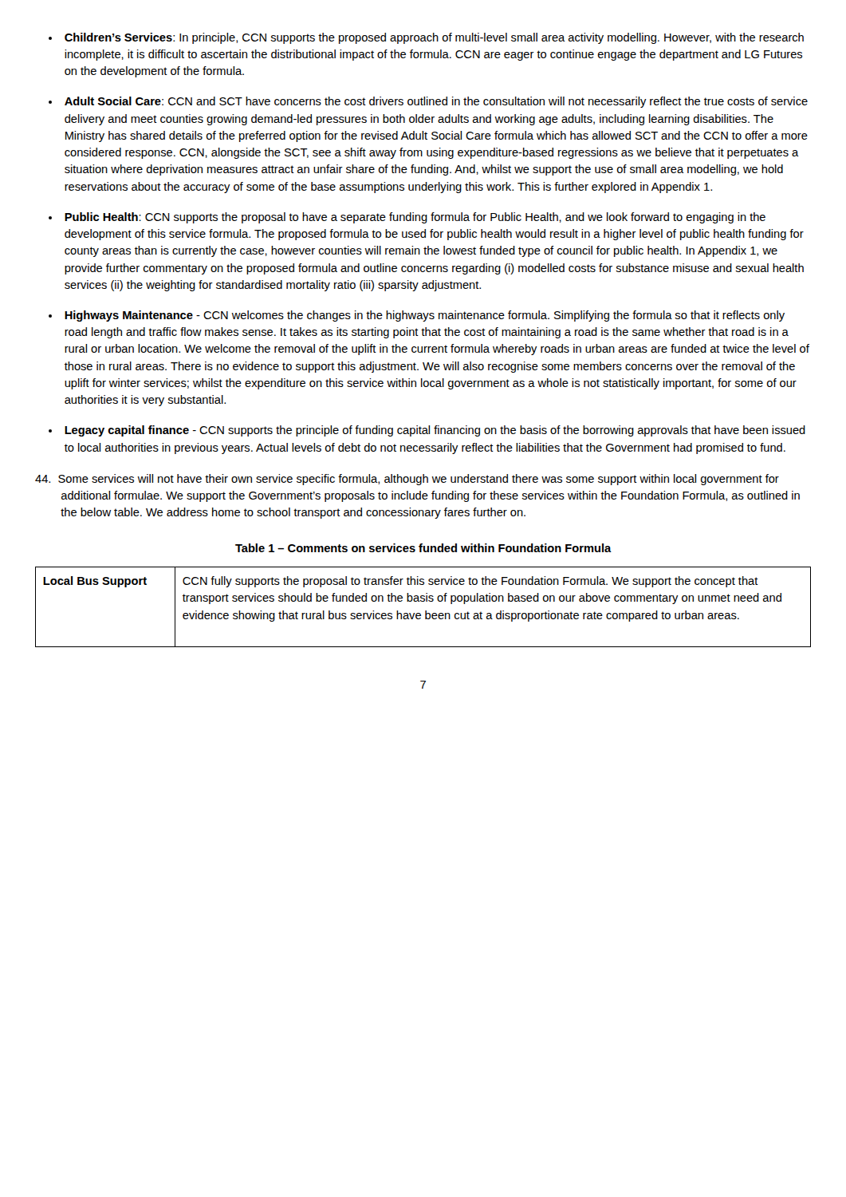Children’s Services: In principle, CCN supports the proposed approach of multi-level small area activity modelling. However, with the research incomplete, it is difficult to ascertain the distributional impact of the formula. CCN are eager to continue engage the department and LG Futures on the development of the formula.
Adult Social Care: CCN and SCT have concerns the cost drivers outlined in the consultation will not necessarily reflect the true costs of service delivery and meet counties growing demand-led pressures in both older adults and working age adults, including learning disabilities. The Ministry has shared details of the preferred option for the revised Adult Social Care formula which has allowed SCT and the CCN to offer a more considered response. CCN, alongside the SCT, see a shift away from using expenditure-based regressions as we believe that it perpetuates a situation where deprivation measures attract an unfair share of the funding. And, whilst we support the use of small area modelling, we hold reservations about the accuracy of some of the base assumptions underlying this work. This is further explored in Appendix 1.
Public Health: CCN supports the proposal to have a separate funding formula for Public Health, and we look forward to engaging in the development of this service formula. The proposed formula to be used for public health would result in a higher level of public health funding for county areas than is currently the case, however counties will remain the lowest funded type of council for public health. In Appendix 1, we provide further commentary on the proposed formula and outline concerns regarding (i) modelled costs for substance misuse and sexual health services (ii) the weighting for standardised mortality ratio (iii) sparsity adjustment.
Highways Maintenance - CCN welcomes the changes in the highways maintenance formula. Simplifying the formula so that it reflects only road length and traffic flow makes sense. It takes as its starting point that the cost of maintaining a road is the same whether that road is in a rural or urban location. We welcome the removal of the uplift in the current formula whereby roads in urban areas are funded at twice the level of those in rural areas. There is no evidence to support this adjustment. We will also recognise some members concerns over the removal of the uplift for winter services; whilst the expenditure on this service within local government as a whole is not statistically important, for some of our authorities it is very substantial.
Legacy capital finance - CCN supports the principle of funding capital financing on the basis of the borrowing approvals that have been issued to local authorities in previous years. Actual levels of debt do not necessarily reflect the liabilities that the Government had promised to fund.
44. Some services will not have their own service specific formula, although we understand there was some support within local government for additional formulae. We support the Government’s proposals to include funding for these services within the Foundation Formula, as outlined in the below table. We address home to school transport and concessionary fares further on.
Table 1 – Comments on services funded within Foundation Formula
| Local Bus Support | CCN fully supports the proposal to transfer this service to the Foundation Formula. We support the concept that transport services should be funded on the basis of population based on our above commentary on unmet need and evidence showing that rural bus services have been cut at a disproportionate rate compared to urban areas. |
7